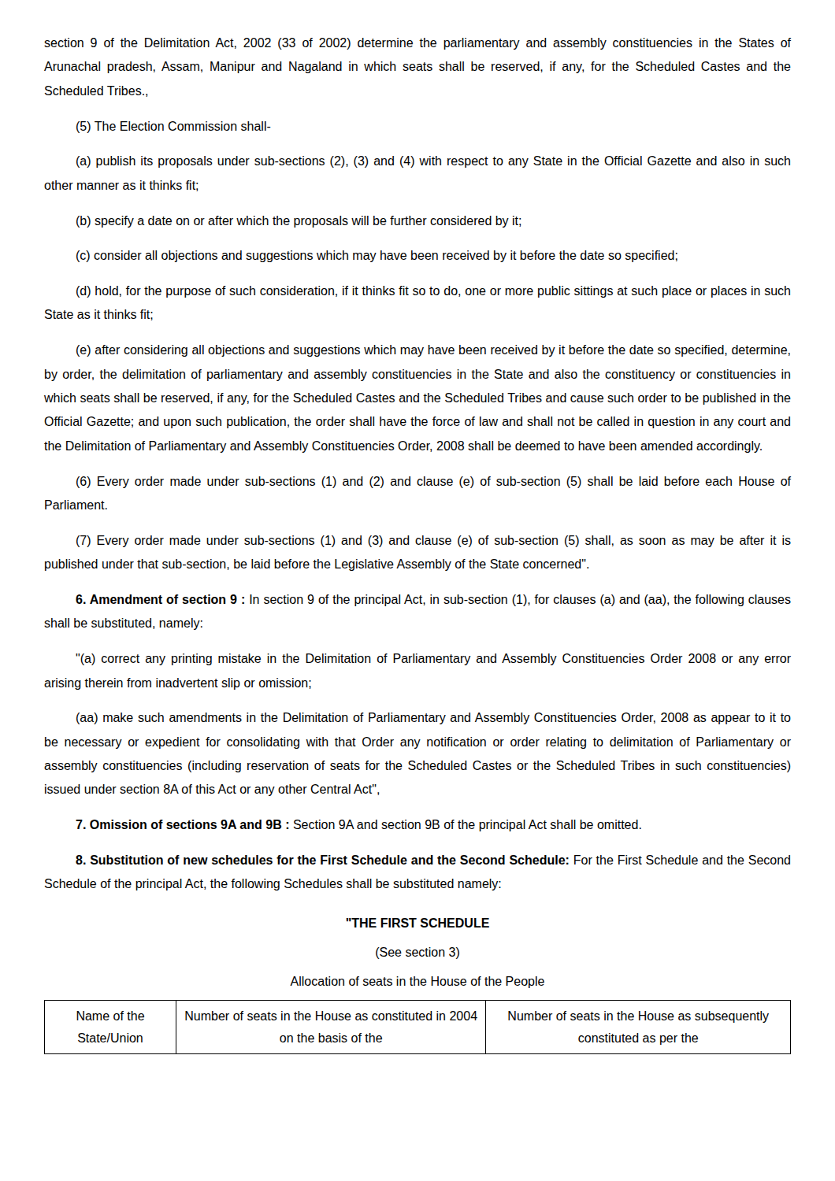section 9 of the Delimitation Act, 2002 (33 of 2002) determine the parliamentary and assembly constituencies in the States of Arunachal pradesh, Assam, Manipur and Nagaland in which seats shall be reserved, if any, for the Scheduled Castes and the Scheduled Tribes.,
(5) The Election Commission shall-
(a) publish its proposals under sub-sections (2), (3) and (4) with respect to any State in the Official Gazette and also in such other manner as it thinks fit;
(b) specify a date on or after which the proposals will be further considered by it;
(c) consider all objections and suggestions which may have been received by it before the date so specified;
(d) hold, for the purpose of such consideration, if it thinks fit so to do, one or more public sittings at such place or places in such State as it thinks fit;
(e) after considering all objections and suggestions which may have been received by it before the date so specified, determine, by order, the delimitation of parliamentary and assembly constituencies in the State and also the constituency or constituencies in which seats shall be reserved, if any, for the Scheduled Castes and the Scheduled Tribes and cause such order to be published in the Official Gazette; and upon such publication, the order shall have the force of law and shall not be called in question in any court and the Delimitation of Parliamentary and Assembly Constituencies Order, 2008 shall be deemed to have been amended accordingly.
(6) Every order made under sub-sections (1) and (2) and clause (e) of sub-section (5) shall be laid before each House of Parliament.
(7) Every order made under sub-sections (1) and (3) and clause (e) of sub-section (5) shall, as soon as may be after it is published under that sub-section, be laid before the Legislative Assembly of the State concerned".
6. Amendment of section 9 : In section 9 of the principal Act, in sub-section (1), for clauses (a) and (aa), the following clauses shall be substituted, namely:
"(a) correct any printing mistake in the Delimitation of Parliamentary and Assembly Constituencies Order 2008 or any error arising therein from inadvertent slip or omission;
(aa) make such amendments in the Delimitation of Parliamentary and Assembly Constituencies Order, 2008 as appear to it to be necessary or expedient for consolidating with that Order any notification or order relating to delimitation of Parliamentary or assembly constituencies (including reservation of seats for the Scheduled Castes or the Scheduled Tribes in such constituencies) issued under section 8A of this Act or any other Central Act",
7. Omission of sections 9A and 9B : Section 9A and section 9B of the principal Act shall be omitted.
8. Substitution of new schedules for the First Schedule and the Second Schedule: For the First Schedule and the Second Schedule of the principal Act, the following Schedules shall be substituted namely:
"THE FIRST SCHEDULE
(See section 3)
Allocation of seats in the House of the People
| Name of the State/Union | Number of seats in the House as constituted in 2004 on the basis of the | Number of seats in the House as subsequently constituted as per the |